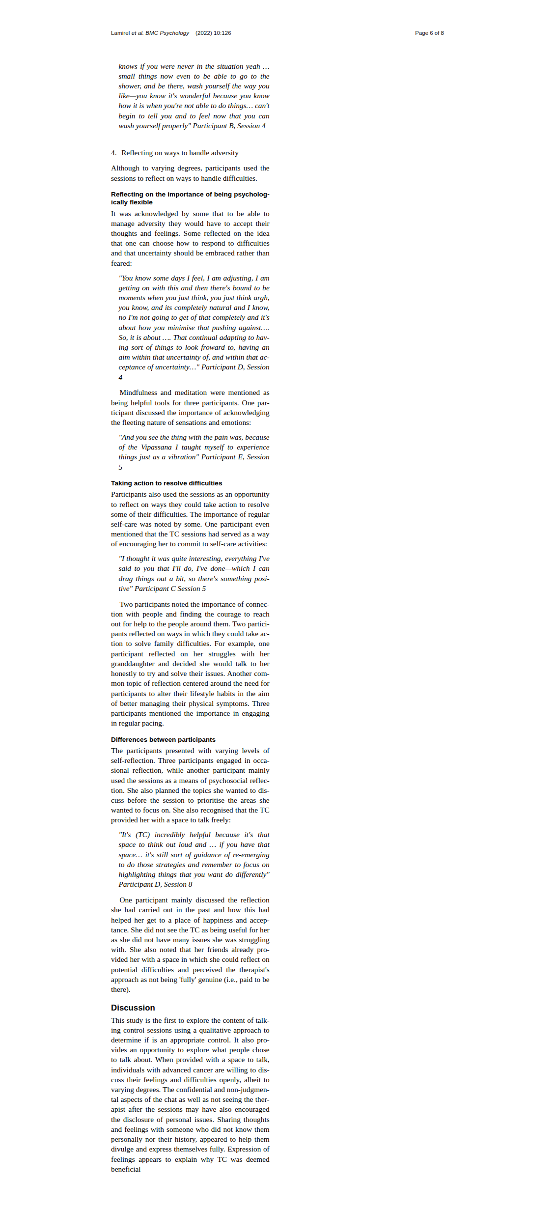Lamirel et al. BMC Psychology (2022) 10:126
Page 6 of 8
knows if you were never in the situation yeah … small things now even to be able to go to the shower, and be there, wash yourself the way you like—you know it's wonderful because you know how it is when you're not able to do things… can't begin to tell you and to feel now that you can wash yourself properly" Participant B, Session 4
4. Reflecting on ways to handle adversity
Although to varying degrees, participants used the sessions to reflect on ways to handle difficulties.
Reflecting on the importance of being psychologically flexible
It was acknowledged by some that to be able to manage adversity they would have to accept their thoughts and feelings. Some reflected on the idea that one can choose how to respond to difficulties and that uncertainty should be embraced rather than feared:
"You know some days I feel, I am adjusting, I am getting on with this and then there's bound to be moments when you just think, you just think argh, you know, and its completely natural and I know, no I'm not going to get of that completely and it's about how you minimise that pushing against…. So, it is about …. That continual adapting to having sort of things to look froward to, having an aim within that uncertainty of, and within that acceptance of uncertainty…" Participant D, Session 4
Mindfulness and meditation were mentioned as being helpful tools for three participants. One participant discussed the importance of acknowledging the fleeting nature of sensations and emotions:
"And you see the thing with the pain was, because of the Vipassana I taught myself to experience things just as a vibration" Participant E, Session 5
Taking action to resolve difficulties
Participants also used the sessions as an opportunity to reflect on ways they could take action to resolve some of their difficulties. The importance of regular self-care was noted by some. One participant even mentioned that the TC sessions had served as a way of encouraging her to commit to self-care activities:
"I thought it was quite interesting, everything I've said to you that I'll do, I've done—which I can drag things out a bit, so there's something positive" Participant C Session 5
Two participants noted the importance of connection with people and finding the courage to reach out for help to the people around them. Two participants reflected on ways in which they could take action to solve family difficulties. For example, one participant reflected on her struggles with her granddaughter and decided she would talk to her honestly to try and solve their issues. Another common topic of reflection centered around the need for participants to alter their lifestyle habits in the aim of better managing their physical symptoms. Three participants mentioned the importance in engaging in regular pacing.
Differences between participants
The participants presented with varying levels of self-reflection. Three participants engaged in occasional reflection, while another participant mainly used the sessions as a means of psychosocial reflection. She also planned the topics she wanted to discuss before the session to prioritise the areas she wanted to focus on. She also recognised that the TC provided her with a space to talk freely:
"It's (TC) incredibly helpful because it's that space to think out loud and … if you have that space… it's still sort of guidance of re-emerging to do those strategies and remember to focus on highlighting things that you want do differently" Participant D, Session 8
One participant mainly discussed the reflection she had carried out in the past and how this had helped her get to a place of happiness and acceptance. She did not see the TC as being useful for her as she did not have many issues she was struggling with. She also noted that her friends already provided her with a space in which she could reflect on potential difficulties and perceived the therapist's approach as not being 'fully' genuine (i.e., paid to be there).
Discussion
This study is the first to explore the content of talking control sessions using a qualitative approach to determine if is an appropriate control. It also provides an opportunity to explore what people chose to talk about. When provided with a space to talk, individuals with advanced cancer are willing to discuss their feelings and difficulties openly, albeit to varying degrees. The confidential and non-judgmental aspects of the chat as well as not seeing the therapist after the sessions may have also encouraged the disclosure of personal issues. Sharing thoughts and feelings with someone who did not know them personally nor their history, appeared to help them divulge and express themselves fully. Expression of feelings appears to explain why TC was deemed beneficial